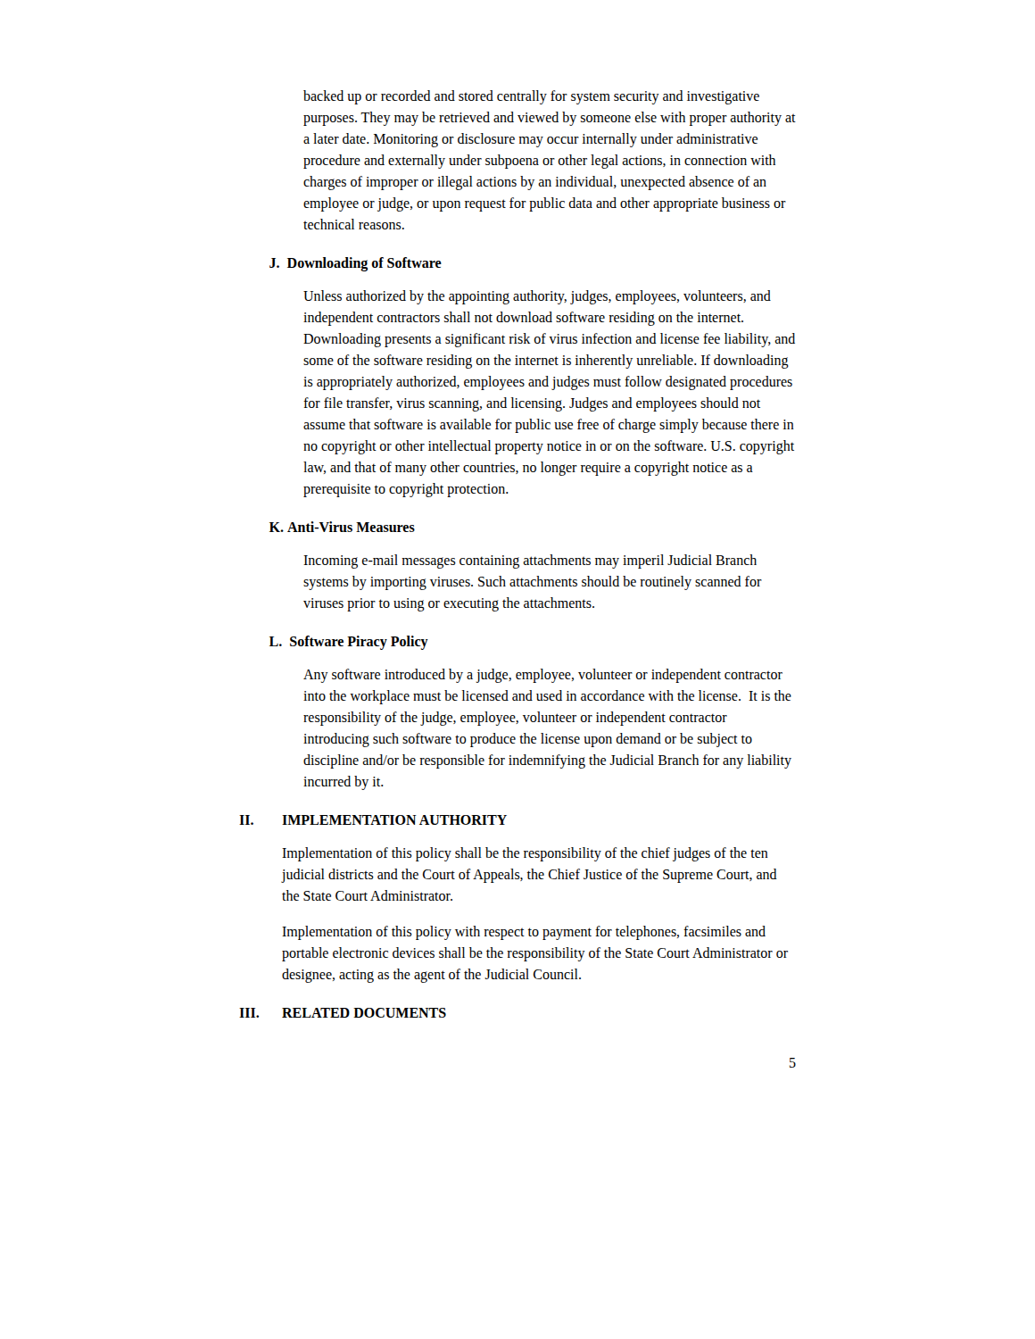backed up or recorded and stored centrally for system security and investigative purposes. They may be retrieved and viewed by someone else with proper authority at a later date. Monitoring or disclosure may occur internally under administrative procedure and externally under subpoena or other legal actions, in connection with charges of improper or illegal actions by an individual, unexpected absence of an employee or judge, or upon request for public data and other appropriate business or technical reasons.
J. Downloading of Software
Unless authorized by the appointing authority, judges, employees, volunteers, and independent contractors shall not download software residing on the internet. Downloading presents a significant risk of virus infection and license fee liability, and some of the software residing on the internet is inherently unreliable. If downloading is appropriately authorized, employees and judges must follow designated procedures for file transfer, virus scanning, and licensing. Judges and employees should not assume that software is available for public use free of charge simply because there in no copyright or other intellectual property notice in or on the software. U.S. copyright law, and that of many other countries, no longer require a copyright notice as a prerequisite to copyright protection.
K. Anti-Virus Measures
Incoming e-mail messages containing attachments may imperil Judicial Branch systems by importing viruses. Such attachments should be routinely scanned for viruses prior to using or executing the attachments.
L. Software Piracy Policy
Any software introduced by a judge, employee, volunteer or independent contractor into the workplace must be licensed and used in accordance with the license. It is the responsibility of the judge, employee, volunteer or independent contractor introducing such software to produce the license upon demand or be subject to discipline and/or be responsible for indemnifying the Judicial Branch for any liability incurred by it.
II. IMPLEMENTATION AUTHORITY
Implementation of this policy shall be the responsibility of the chief judges of the ten judicial districts and the Court of Appeals, the Chief Justice of the Supreme Court, and the State Court Administrator.
Implementation of this policy with respect to payment for telephones, facsimiles and portable electronic devices shall be the responsibility of the State Court Administrator or designee, acting as the agent of the Judicial Council.
III. RELATED DOCUMENTS
5